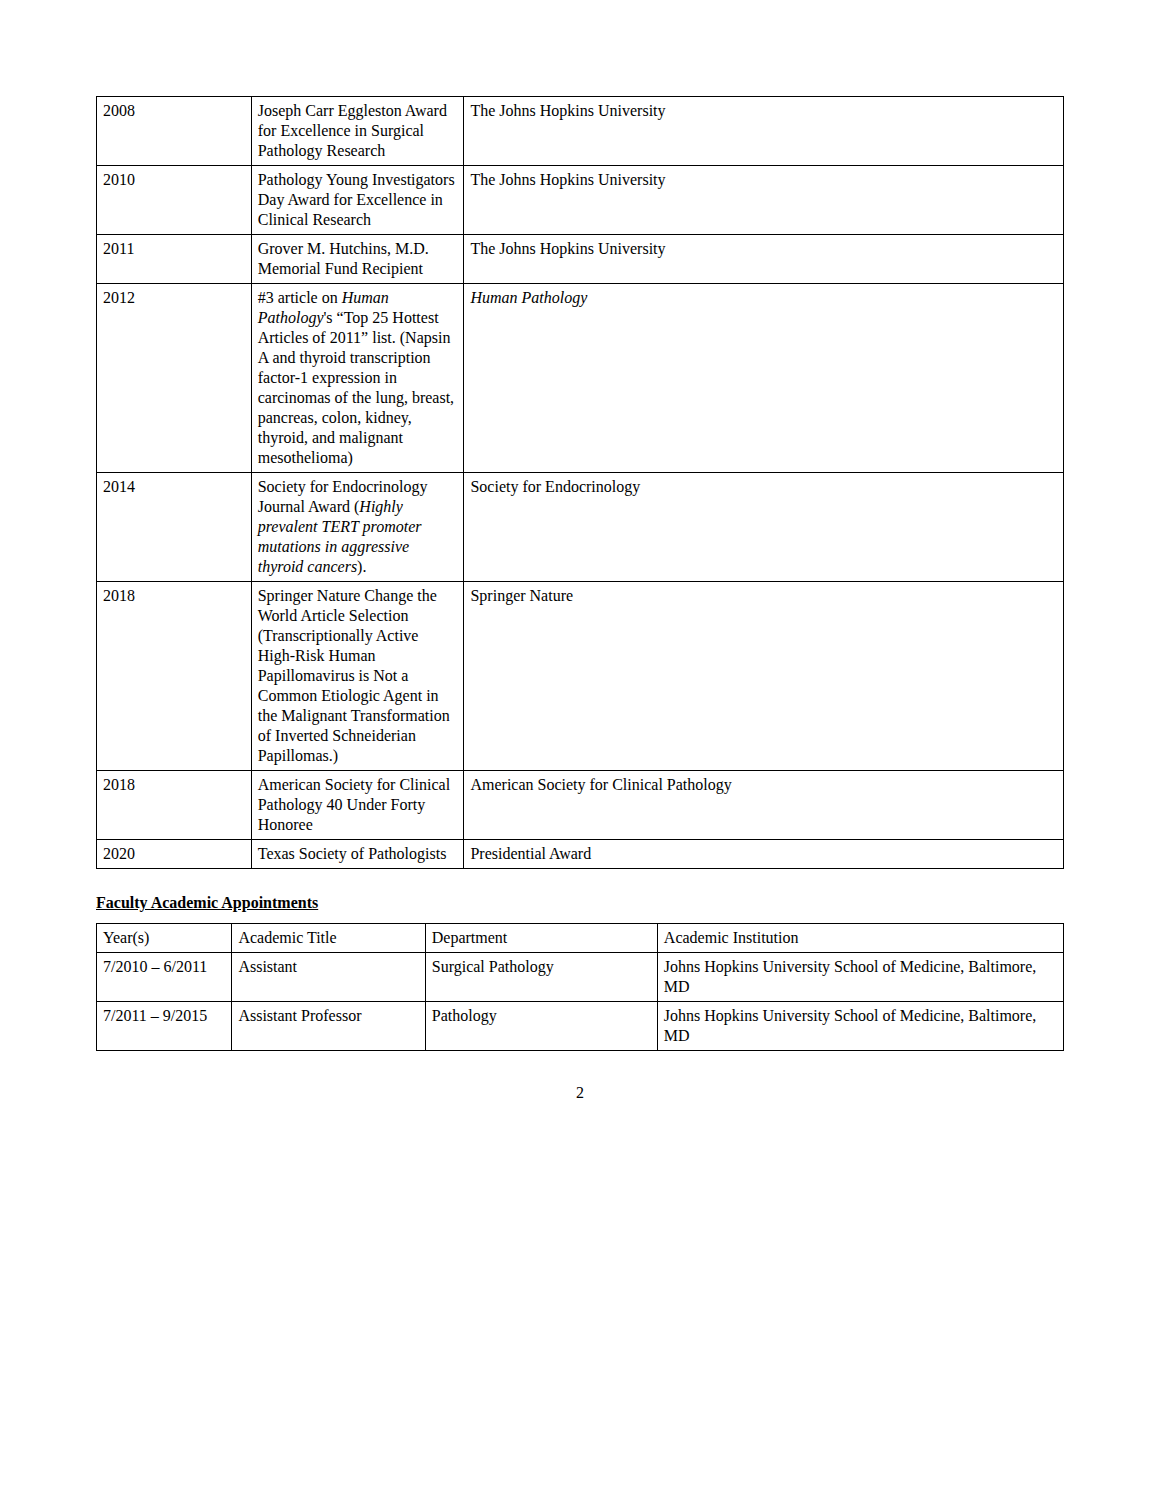| 2008 | Joseph Carr Eggleston Award for Excellence in Surgical Pathology Research | The Johns Hopkins University |
| 2010 | Pathology Young Investigators Day Award for Excellence in Clinical Research | The Johns Hopkins University |
| 2011 | Grover M. Hutchins, M.D. Memorial Fund Recipient | The Johns Hopkins University |
| 2012 | #3 article on Human Pathology 's “Top 25 Hottest Articles of 2011” list. (Napsin A and thyroid transcription factor-1 expression in carcinomas of the lung, breast, pancreas, colon, kidney, thyroid, and malignant mesothelioma) | Human Pathology |
| 2014 | Society for Endocrinology Journal Award ( Highly prevalent TERT promoter mutations in aggressive thyroid cancers ). | Society for Endocrinology |
| 2018 | Springer Nature Change the World Article Selection (Transcriptionally Active High-Risk Human Papillomavirus is Not a Common Etiologic Agent in the Malignant Transformation of Inverted Schneiderian Papillomas.) | Springer Nature |
| 2018 | American Society for Clinical Pathology 40 Under Forty Honoree | American Society for Clinical Pathology |
| 2020 | Texas Society of Pathologists | Presidential Award |
Faculty Academic Appointments
| Year(s) | Academic Title | Department | Academic Institution |
| --- | --- | --- | --- |
| 7/2010 – 6/2011 | Assistant | Surgical Pathology | Johns Hopkins University School of Medicine, Baltimore, MD |
| 7/2011 – 9/2015 | Assistant Professor | Pathology | Johns Hopkins University School of Medicine, Baltimore, MD |
2